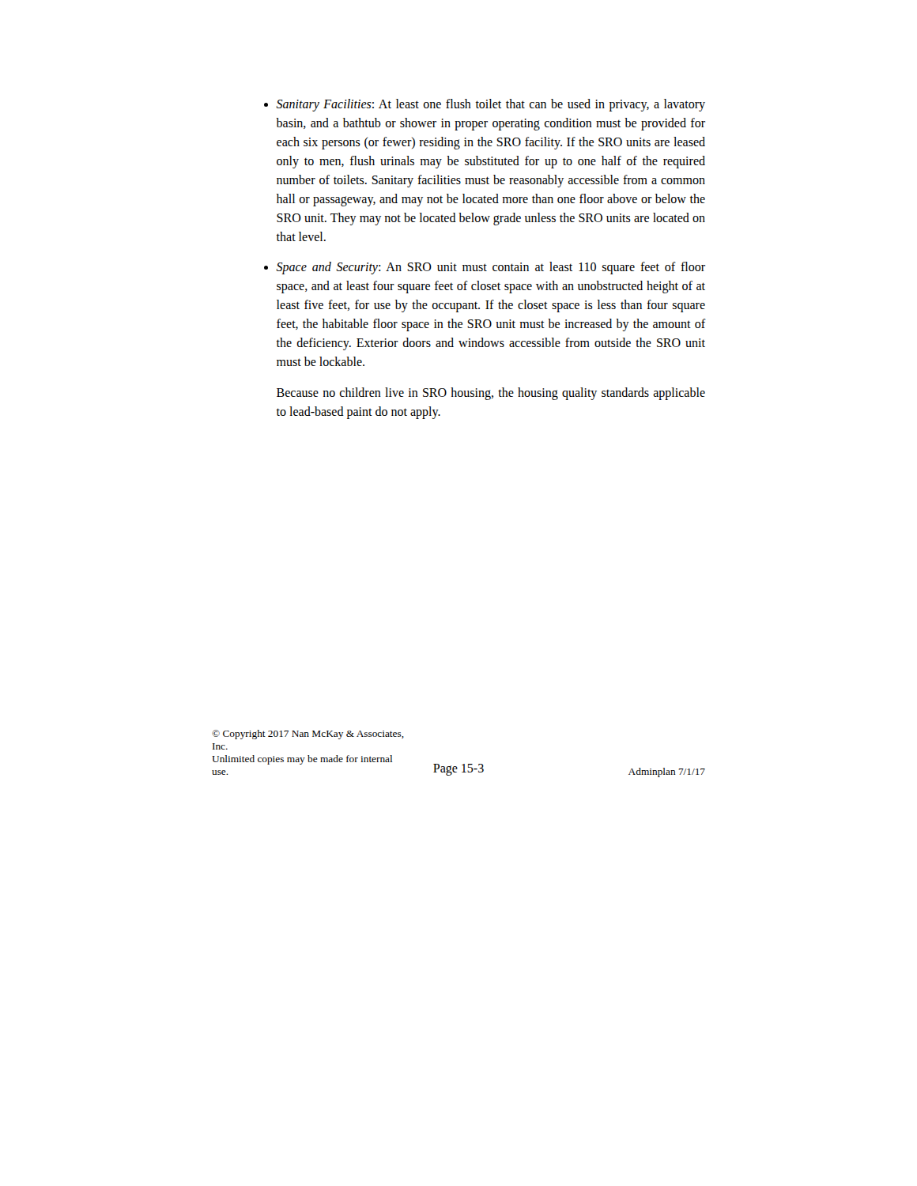Sanitary Facilities: At least one flush toilet that can be used in privacy, a lavatory basin, and a bathtub or shower in proper operating condition must be provided for each six persons (or fewer) residing in the SRO facility. If the SRO units are leased only to men, flush urinals may be substituted for up to one half of the required number of toilets. Sanitary facilities must be reasonably accessible from a common hall or passageway, and may not be located more than one floor above or below the SRO unit. They may not be located below grade unless the SRO units are located on that level.
Space and Security: An SRO unit must contain at least 110 square feet of floor space, and at least four square feet of closet space with an unobstructed height of at least five feet, for use by the occupant. If the closet space is less than four square feet, the habitable floor space in the SRO unit must be increased by the amount of the deficiency. Exterior doors and windows accessible from outside the SRO unit must be lockable.
Because no children live in SRO housing, the housing quality standards applicable to lead-based paint do not apply.
© Copyright 2017 Nan McKay & Associates, Inc.
Unlimited copies may be made for internal use.
Page 15-3
Adminplan 7/1/17